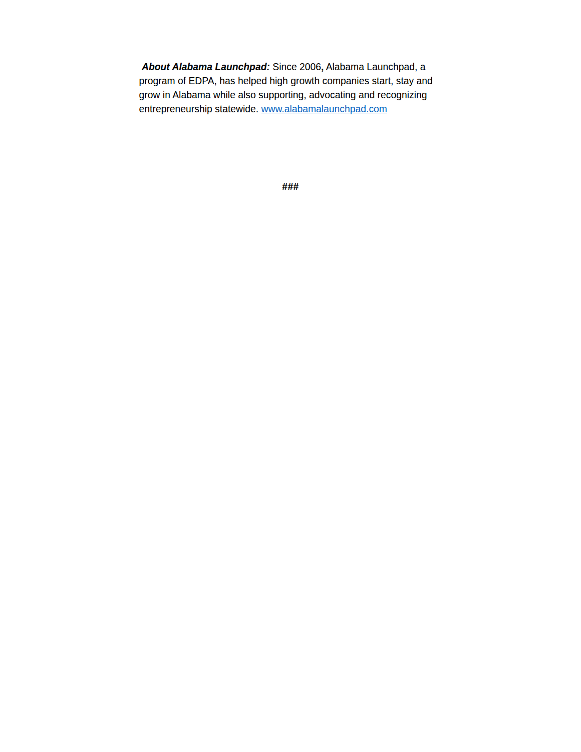About Alabama Launchpad: Since 2006, Alabama Launchpad, a program of EDPA, has helped high growth companies start, stay and grow in Alabama while also supporting, advocating and recognizing entrepreneurship statewide. www.alabamalaunchpad.com
###